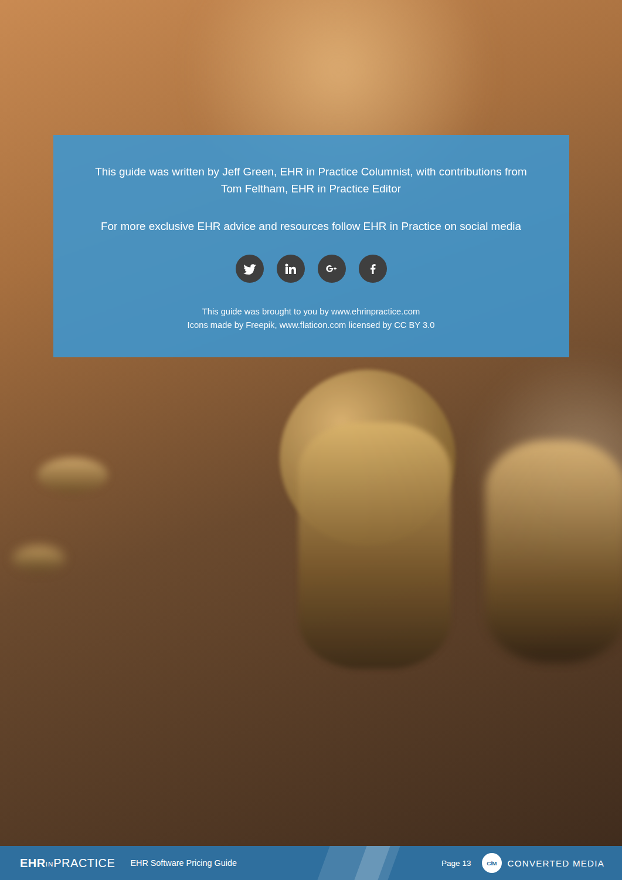This guide was written by Jeff Green, EHR in Practice Columnist, with contributions from Tom Feltham, EHR in Practice Editor
For more exclusive EHR advice and resources follow EHR in Practice on social media
This guide was brought to you by www.ehrinpractice.com
Icons made by Freepik, www.flaticon.com licensed by CC BY 3.0
EHR INPRACTICE
EHR Software Pricing Guide
Page 13
C/M
CONVERTED MEDIA